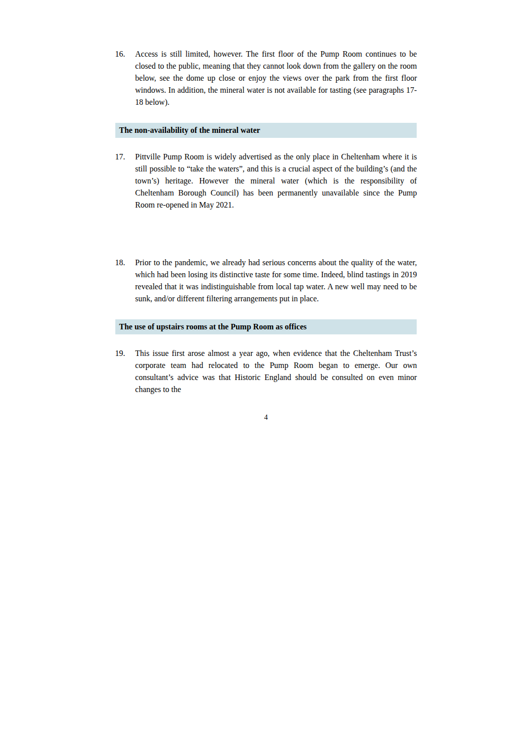16. Access is still limited, however. The first floor of the Pump Room continues to be closed to the public, meaning that they cannot look down from the gallery on the room below, see the dome up close or enjoy the views over the park from the first floor windows. In addition, the mineral water is not available for tasting (see paragraphs 17-18 below).
The non-availability of the mineral water
17. Pittville Pump Room is widely advertised as the only place in Cheltenham where it is still possible to “take the waters”, and this is a crucial aspect of the building’s (and the town’s) heritage. However the mineral water (which is the responsibility of Cheltenham Borough Council) has been permanently unavailable since the Pump Room re-opened in May 2021.
18. Prior to the pandemic, we already had serious concerns about the quality of the water, which had been losing its distinctive taste for some time. Indeed, blind tastings in 2019 revealed that it was indistinguishable from local tap water. A new well may need to be sunk, and/or different filtering arrangements put in place.
The use of upstairs rooms at the Pump Room as offices
19. This issue first arose almost a year ago, when evidence that the Cheltenham Trust’s corporate team had relocated to the Pump Room began to emerge. Our own consultant’s advice was that Historic England should be consulted on even minor changes to the
4